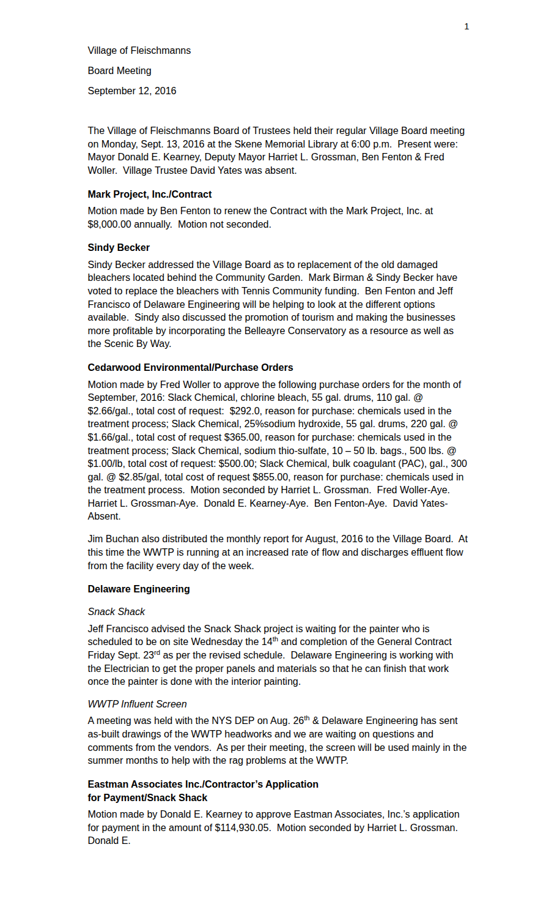1
Village of Fleischmanns
Board Meeting
September 12, 2016
The Village of Fleischmanns Board of Trustees held their regular Village Board meeting on Monday, Sept. 13, 2016 at the Skene Memorial Library at 6:00 p.m. Present were: Mayor Donald E. Kearney, Deputy Mayor Harriet L. Grossman, Ben Fenton & Fred Woller. Village Trustee David Yates was absent.
Mark Project, Inc./Contract
Motion made by Ben Fenton to renew the Contract with the Mark Project, Inc. at $8,000.00 annually. Motion not seconded.
Sindy Becker
Sindy Becker addressed the Village Board as to replacement of the old damaged bleachers located behind the Community Garden. Mark Birman & Sindy Becker have voted to replace the bleachers with Tennis Community funding. Ben Fenton and Jeff Francisco of Delaware Engineering will be helping to look at the different options available. Sindy also discussed the promotion of tourism and making the businesses more profitable by incorporating the Belleayre Conservatory as a resource as well as the Scenic By Way.
Cedarwood Environmental/Purchase Orders
Motion made by Fred Woller to approve the following purchase orders for the month of September, 2016: Slack Chemical, chlorine bleach, 55 gal. drums, 110 gal. @ $2.66/gal., total cost of request: $292.0, reason for purchase: chemicals used in the treatment process; Slack Chemical, 25%sodium hydroxide, 55 gal. drums, 220 gal. @ $1.66/gal., total cost of request $365.00, reason for purchase: chemicals used in the treatment process; Slack Chemical, sodium thio-sulfate, 10 – 50 lb. bags., 500 lbs. @ $1.00/lb, total cost of request: $500.00; Slack Chemical, bulk coagulant (PAC), gal., 300 gal. @ $2.85/gal, total cost of request $855.00, reason for purchase: chemicals used in the treatment process. Motion seconded by Harriet L. Grossman. Fred Woller-Aye. Harriet L. Grossman-Aye. Donald E. Kearney-Aye. Ben Fenton-Aye. David Yates-Absent.
Jim Buchan also distributed the monthly report for August, 2016 to the Village Board. At this time the WWTP is running at an increased rate of flow and discharges effluent flow from the facility every day of the week.
Delaware Engineering
Snack Shack
Jeff Francisco advised the Snack Shack project is waiting for the painter who is scheduled to be on site Wednesday the 14th and completion of the General Contract Friday Sept. 23rd as per the revised schedule. Delaware Engineering is working with the Electrician to get the proper panels and materials so that he can finish that work once the painter is done with the interior painting.
WWTP Influent Screen
A meeting was held with the NYS DEP on Aug. 26th & Delaware Engineering has sent as-built drawings of the WWTP headworks and we are waiting on questions and comments from the vendors. As per their meeting, the screen will be used mainly in the summer months to help with the rag problems at the WWTP.
Eastman Associates Inc./Contractor’s Application
for Payment/Snack Shack
Motion made by Donald E. Kearney to approve Eastman Associates, Inc.’s application for payment in the amount of $114,930.05. Motion seconded by Harriet L. Grossman. Donald E.